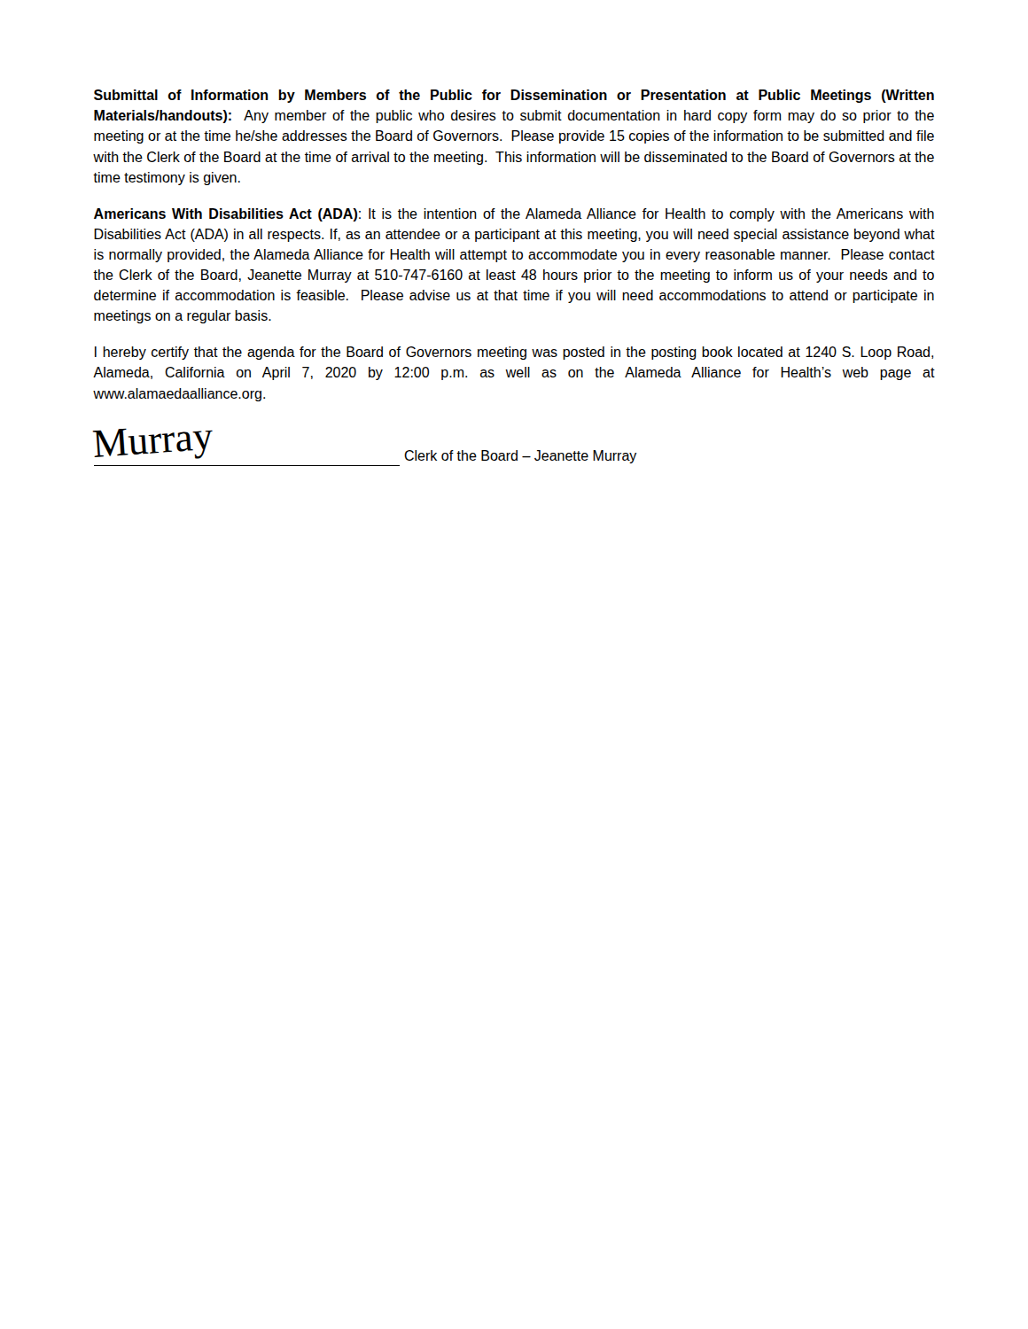Submittal of Information by Members of the Public for Dissemination or Presentation at Public Meetings (Written Materials/handouts): Any member of the public who desires to submit documentation in hard copy form may do so prior to the meeting or at the time he/she addresses the Board of Governors. Please provide 15 copies of the information to be submitted and file with the Clerk of the Board at the time of arrival to the meeting. This information will be disseminated to the Board of Governors at the time testimony is given.
Americans With Disabilities Act (ADA): It is the intention of the Alameda Alliance for Health to comply with the Americans with Disabilities Act (ADA) in all respects. If, as an attendee or a participant at this meeting, you will need special assistance beyond what is normally provided, the Alameda Alliance for Health will attempt to accommodate you in every reasonable manner. Please contact the Clerk of the Board, Jeanette Murray at 510-747-6160 at least 48 hours prior to the meeting to inform us of your needs and to determine if accommodation is feasible. Please advise us at that time if you will need accommodations to attend or participate in meetings on a regular basis.
I hereby certify that the agenda for the Board of Governors meeting was posted in the posting book located at 1240 S. Loop Road, Alameda, California on April 7, 2020 by 12:00 p.m. as well as on the Alameda Alliance for Health’s web page at www.alamaedaalliance.org.
Murray Clerk of the Board – Jeanette Murray